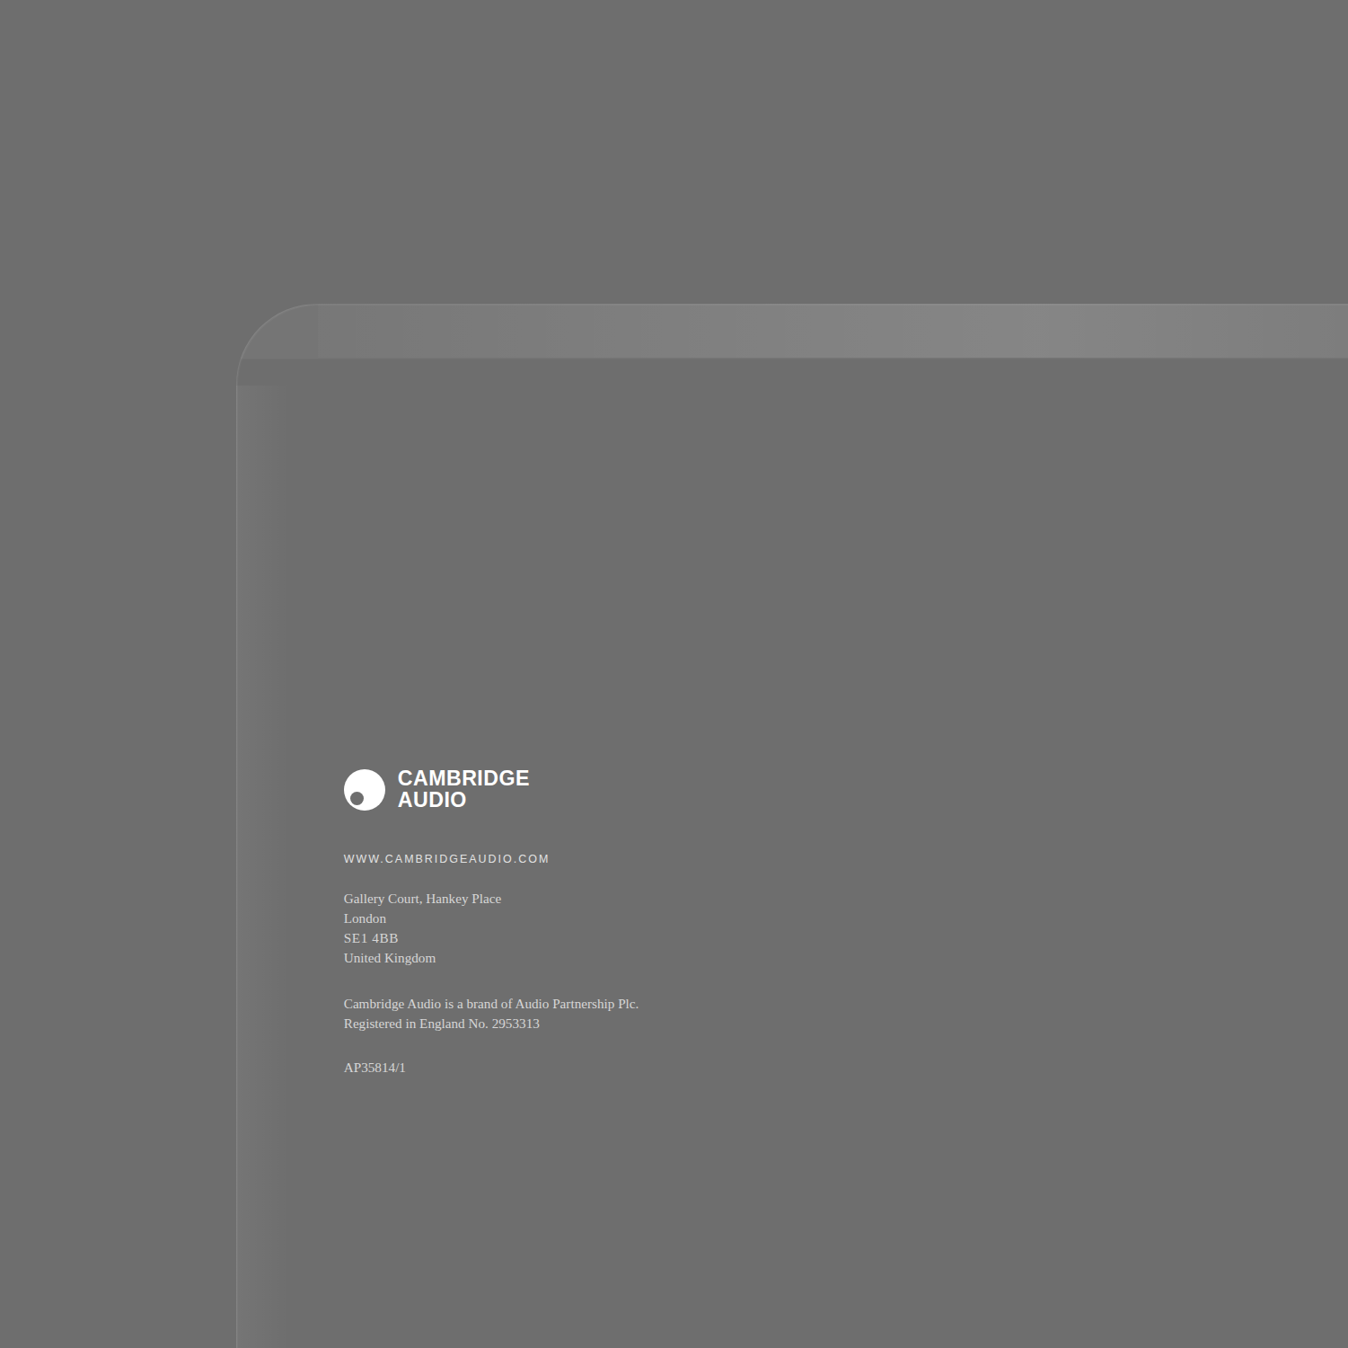Cambridge
Audio
WWW.CAMBRIDGEAUDIO.COM
Gallery Court, Hankey Place
London
SE1 4BB
United Kingdom
Cambridge Audio is a brand of Audio Partnership Plc.
Registered in England No. 2953313
AP35814/1